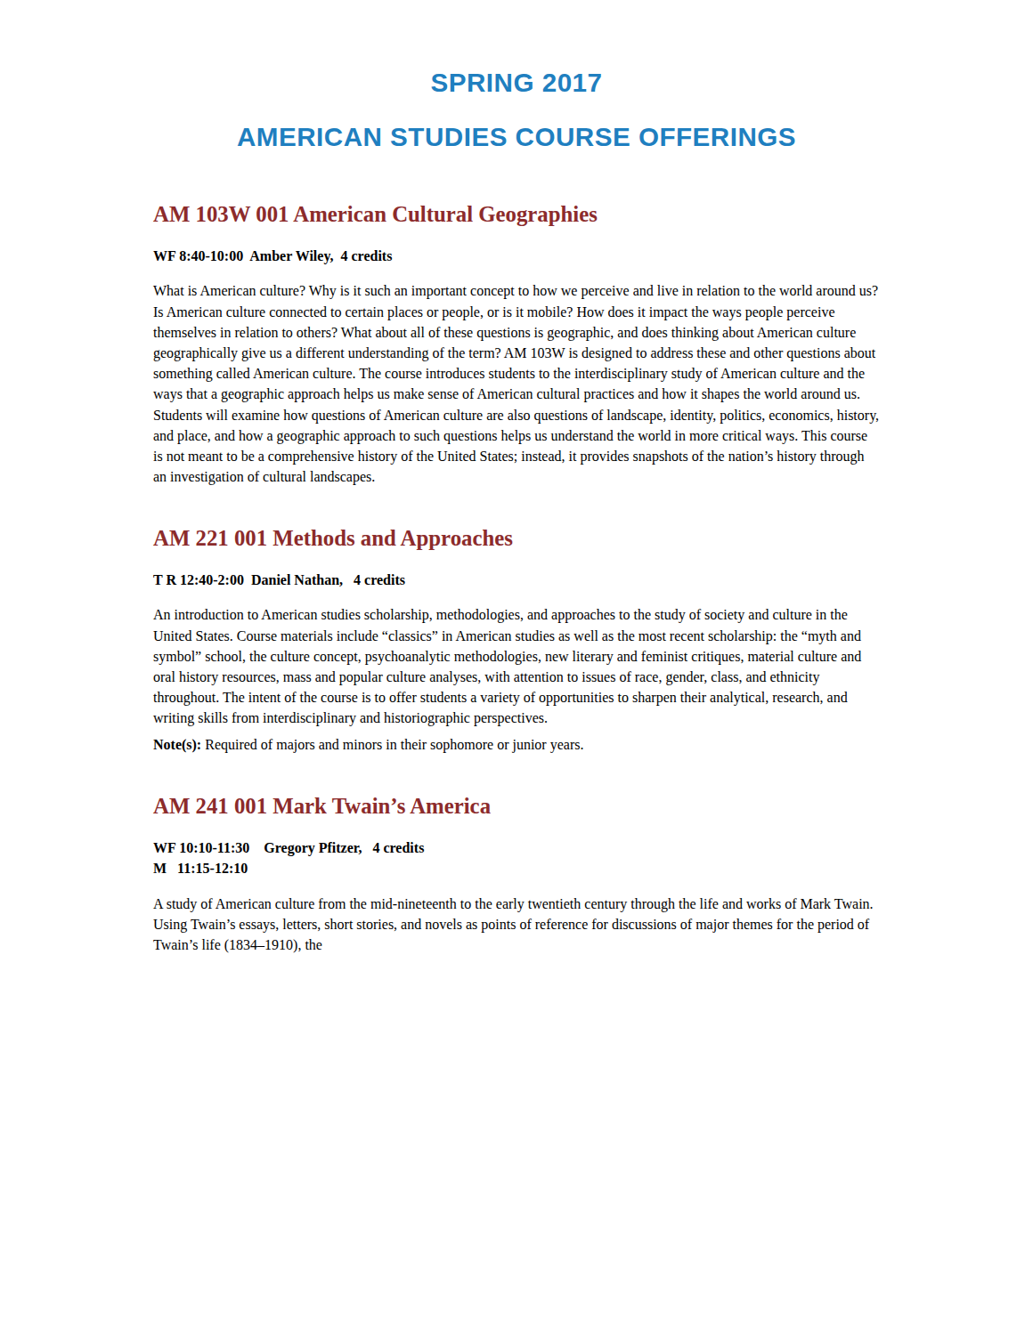SPRING 2017
AMERICAN STUDIES COURSE OFFERINGS
AM 103W 001 American Cultural Geographies
WF 8:40-10:00 Amber Wiley, 4 credits
What is American culture? Why is it such an important concept to how we perceive and live in relation to the world around us? Is American culture connected to certain places or people, or is it mobile? How does it impact the ways people perceive themselves in relation to others? What about all of these questions is geographic, and does thinking about American culture geographically give us a different understanding of the term? AM 103W is designed to address these and other questions about something called American culture. The course introduces students to the interdisciplinary study of American culture and the ways that a geographic approach helps us make sense of American cultural practices and how it shapes the world around us. Students will examine how questions of American culture are also questions of landscape, identity, politics, economics, history, and place, and how a geographic approach to such questions helps us understand the world in more critical ways. This course is not meant to be a comprehensive history of the United States; instead, it provides snapshots of the nation’s history through an investigation of cultural landscapes.
AM 221 001 Methods and Approaches
T R 12:40-2:00 Daniel Nathan, 4 credits
An introduction to American studies scholarship, methodologies, and approaches to the study of society and culture in the United States. Course materials include “classics” in American studies as well as the most recent scholarship: the “myth and symbol” school, the culture concept, psychoanalytic methodologies, new literary and feminist critiques, material culture and oral history resources, mass and popular culture analyses, with attention to issues of race, gender, class, and ethnicity throughout. The intent of the course is to offer students a variety of opportunities to sharpen their analytical, research, and writing skills from interdisciplinary and historiographic perspectives.
Note(s): Required of majors and minors in their sophomore or junior years.
AM 241 001 Mark Twain’s America
WF 10:10-11:30 Gregory Pfitzer, 4 creditsM 11:15-12:10
A study of American culture from the mid-nineteenth to the early twentieth century through the life and works of Mark Twain. Using Twain’s essays, letters, short stories, and novels as points of reference for discussions of major themes for the period of Twain’s life (1834–1910), the